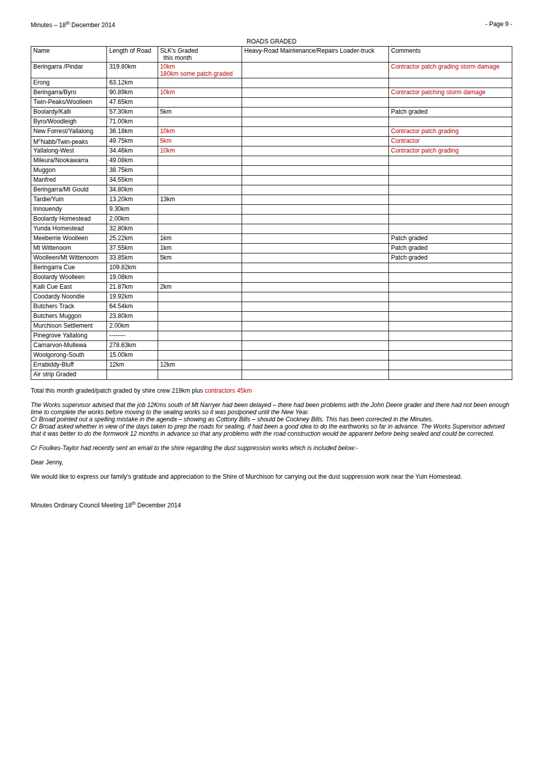Minutes – 18th December 2014
- Page 9 -
ROADS GRADED
| Name | Length of Road | SLK's Graded this month | Heavy-Road Maintenance/Repairs Loader-truck | Comments |
| --- | --- | --- | --- | --- |
| Beringarra /Pindar | 319.80km | 10km 180km some patch graded | | Contractor patch grading storm damage |
| Erong | 63.12km | | | |
| Beringarra/Byro | 90.89km | 10km | | Contractor patching storm damage |
| Twin-Peaks/Woolleen | 47.65km | | | |
| Boolardy/Kalli | 57.30km | 5km | | Patch graded |
| Byro/Woodleigh | 71.00km | | | |
| New Forrest/Yallalong | 36.18km | 10km | | Contractor patch grading |
| M c Nabb/Twin-peaks | 49.75km | 5km | | Contractor |
| Yallalong-West | 34.46km | 10km | | Contractor patch grading |
| Mileura/Nookawarra | 49.08km | | | |
| Muggon | 38.75km | | | |
| Manfred | 34.55km | | | |
| Beringarra/Mt Gould | 34.80km | | | |
| Tardie/Yuin | 13.20km | 13km | | |
| Innouendy | 9.30km | | | |
| Boolardy Homestead | 2.00km | | | |
| Yunda Homestead | 32.80km | | | |
| Meeberrie Woolleen | 25.22km | 1km | | Patch graded |
| Mt Wittenoom | 37.55km | 1km | | Patch graded |
| Woolleen/Mt Wittenoom | 33.85km | 5km | | Patch graded |
| Beringarra Cue | 109.82km | | | |
| Boolardy Woolleen | 19.08km | | | |
| Kalli Cue East | 21.87km | 2km | | |
| Coodardy Noondie | 19.92km | | | |
| Butchers Track | 64.54km | | | |
| Butchers Muggon | 23.80km | | | |
| Murchison Settlement | 2.00km | | | |
| Pinegrove Yallalong | -------- | | | |
| Carnarvon-Mullewa | 278.63km | | | |
| Woolgorong-South | 15.00km | | | |
| Errabiddy-Bluff | 12km | 12km | | |
| Air strip Graded | | | | |
Total this month graded/patch graded by shire crew 219km plus contractors 45km
The Works supervisor advised that the job 12Kms south of Mt Narryer had been delayed – there had been problems with the John Deere grader and there had not been enough time to complete the works before moving to the sealing works so it was postponed until the New Year.
Cr Broad pointed out a spelling mistake in the agenda – showing as Cottony Bills – should be Cockney Bills. This has been corrected in the Minutes.
Cr Broad asked whether in view of the days taken to prep the roads for sealing, if had been a good idea to do the earthworks so far in advance. The Works Supervisor advised that it was better to do the formwork 12 months in advance so that any problems with the road construction would be apparent before being sealed and could be corrected.
Cr Foulkes-Taylor had recently sent an email to the shire regarding the dust suppression works which is included below:-
Dear Jenny,
We would like to express our family's gratitude and appreciation to the Shire of Murchison for carrying out the dust suppression work near the Yuin Homestead.
Minutes Ordinary Council Meeting 18th December 2014